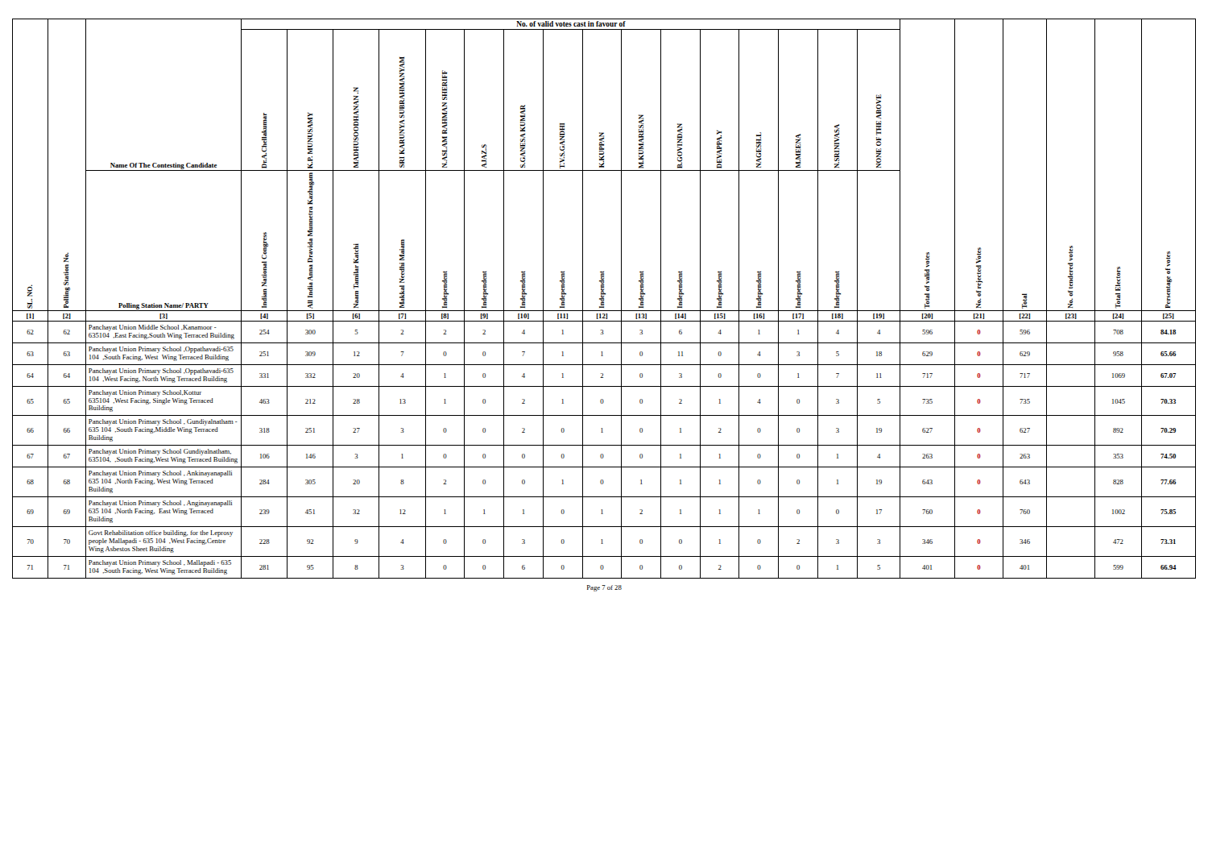| SL. NO. | Polling Station No. | Name Of The Contesting Candidate | No. of valid votes cast in favour of | Total of valid votes | No. of rejected Votes | Total | No. of tendered votes | Total Electors | Persentage of votes |
| --- | --- | --- | --- | --- | --- | --- | --- | --- | --- |
| Dr.A.Chellakumar | K.P. MUNUSAMY | MADHUSOODHANAN .N | SRI KARUNYA SUBRAHMANYAM | N.ASLAM RAHMAN SHERIFF | AJAZ.S | S.GANESA KUMAR | T.V.S.GANDHI | K.KUPPAN | M.KUMARESAN | B.GOVINDAN | DEVAPPA.Y | NAGESH.L | M.MEENA | N.SRINIVASA | NONE OF THE ABOVE |
| Polling Station Name/ PARTY | Indian National Congress | All India Anna Dravida Munnetra Kazhagam | Naam Tamilar Katchi | Makkal Needhi Maiam | Independent | Independent | Independent | Independent | Independent | Independent | Independent | Independent | Independent | Independent | Independent | |
| [1] | [2] | [3] | [4] | [5] | [6] | [7] | [8] | [9] | [10] | [11] | [12] | [13] | [14] | [15] | [16] | [17] | [18] | [19] | [20] | [21] | [22] | [23] | [24] | [25] |
| 62 | 62 | Panchayat Union Middle School ,Kanamoor - 635104 ,East Facing,South Wing Terraced Building | 254 | 300 | 5 | 2 | 2 | 2 | 4 | 1 | 3 | 3 | 6 | 4 | 1 | 1 | 4 | 4 | 596 | 0 | 596 | | 708 | 84.18 |
| 63 | 63 | Panchayat Union Primary School ,Oppathavadi-635 104 ,South Facing, West Wing Terraced Building | 251 | 309 | 12 | 7 | 0 | 0 | 7 | 1 | 1 | 0 | 11 | 0 | 4 | 3 | 5 | 18 | 629 | 0 | 629 | | 958 | 65.66 |
| 64 | 64 | Panchayat Union Primary School ,Oppathavadi-635 104 ,West Facing, North Wing Terraced Building | 331 | 332 | 20 | 4 | 1 | 0 | 4 | 1 | 2 | 0 | 3 | 0 | 0 | 1 | 7 | 11 | 717 | 0 | 717 | | 1069 | 67.07 |
| 65 | 65 | Panchayat Union Primary School,Kottur 635104 ,West Facing, Single Wing Terraced Building | 463 | 212 | 28 | 13 | 1 | 0 | 2 | 1 | 0 | 0 | 2 | 1 | 4 | 0 | 3 | 5 | 735 | 0 | 735 | | 1045 | 70.33 |
| 66 | 66 | Panchayat Union Primary School , Gundiyalnatham - 635 104 ,South Facing,Middle Wing Terraced Building | 318 | 251 | 27 | 3 | 0 | 0 | 2 | 0 | 1 | 0 | 1 | 2 | 0 | 0 | 3 | 19 | 627 | 0 | 627 | | 892 | 70.29 |
| 67 | 67 | Panchayat Union Primary School Gundiyalnatham, 635104, ,South Facing,West Wing Terraced Building | 106 | 146 | 3 | 1 | 0 | 0 | 0 | 0 | 0 | 0 | 1 | 1 | 0 | 0 | 1 | 4 | 263 | 0 | 263 | | 353 | 74.50 |
| 68 | 68 | Panchayat Union Primary School , Ankinayanapalli 635 104 ,North Facing, West Wing Terraced Building | 284 | 305 | 20 | 8 | 2 | 0 | 0 | 1 | 0 | 1 | 1 | 1 | 0 | 0 | 1 | 19 | 643 | 0 | 643 | | 828 | 77.66 |
| 69 | 69 | Panchayat Union Primary School , Anginayanapalli 635 104 ,North Facing, East Wing Terraced Building | 239 | 451 | 32 | 12 | 1 | 1 | 1 | 0 | 1 | 2 | 1 | 1 | 1 | 0 | 0 | 17 | 760 | 0 | 760 | | 1002 | 75.85 |
| 70 | 70 | Govt Rehabilitation office building, for the Leprosy people Mallapadi - 635 104 ,West Facing,Centre Wing Asbestos Sheet Building | 228 | 92 | 9 | 4 | 0 | 0 | 3 | 0 | 1 | 0 | 0 | 1 | 0 | 2 | 3 | 3 | 346 | 0 | 346 | | 472 | 73.31 |
| 71 | 71 | Panchayat Union Primary School , Mallapadi - 635 104 ,South Facing, West Wing Terraced Building | 281 | 95 | 8 | 3 | 0 | 0 | 6 | 0 | 0 | 0 | 0 | 2 | 0 | 0 | 1 | 5 | 401 | 0 | 401 | | 599 | 66.94 |
Page 7 of 28